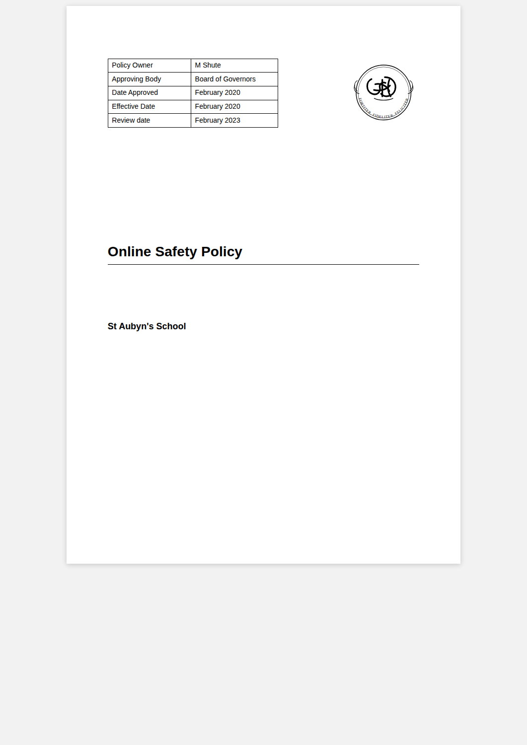| Policy Owner | M Shute |
| Approving Body | Board of Governors |
| Date Approved | February 2020 |
| Effective Date | February 2020 |
| Review date | February 2023 |
FORTITER, FIDELITER, FELICITER
Online Safety Policy
St Aubyn's School